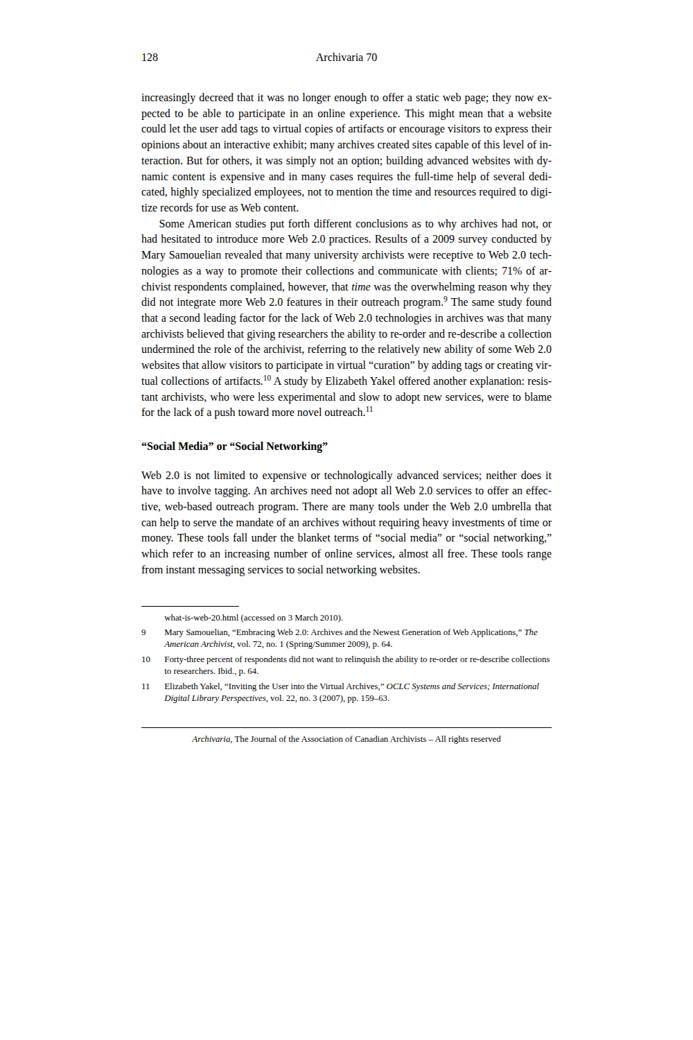128
Archivaria 70
increasingly decreed that it was no longer enough to offer a static web page; they now expected to be able to participate in an online experience. This might mean that a website could let the user add tags to virtual copies of artifacts or encourage visitors to express their opinions about an interactive exhibit; many archives created sites capable of this level of interaction. But for others, it was simply not an option; building advanced websites with dynamic content is expensive and in many cases requires the full-time help of several dedicated, highly specialized employees, not to mention the time and resources required to digitize records for use as Web content.
Some American studies put forth different conclusions as to why archives had not, or had hesitated to introduce more Web 2.0 practices. Results of a 2009 survey conducted by Mary Samouelian revealed that many university archivists were receptive to Web 2.0 technologies as a way to promote their collections and communicate with clients; 71% of archivist respondents complained, however, that time was the overwhelming reason why they did not integrate more Web 2.0 features in their outreach program.9 The same study found that a second leading factor for the lack of Web 2.0 technologies in archives was that many archivists believed that giving researchers the ability to re-order and re-describe a collection undermined the role of the archivist, referring to the relatively new ability of some Web 2.0 websites that allow visitors to participate in virtual “curation” by adding tags or creating virtual collections of artifacts.10 A study by Elizabeth Yakel offered another explanation: resistant archivists, who were less experimental and slow to adopt new services, were to blame for the lack of a push toward more novel outreach.11
“Social Media” or “Social Networking”
Web 2.0 is not limited to expensive or technologically advanced services; neither does it have to involve tagging. An archives need not adopt all Web 2.0 services to offer an effective, web-based outreach program. There are many tools under the Web 2.0 umbrella that can help to serve the mandate of an archives without requiring heavy investments of time or money. These tools fall under the blanket terms of “social media” or “social networking,” which refer to an increasing number of online services, almost all free. These tools range from instant messaging services to social networking websites.
what-is-web-20.html (accessed on 3 March 2010).
9 Mary Samouelian, “Embracing Web 2.0: Archives and the Newest Generation of Web Applications,” The American Archivist, vol. 72, no. 1 (Spring/Summer 2009), p. 64.
10 Forty-three percent of respondents did not want to relinquish the ability to re-order or re-describe collections to researchers. Ibid., p. 64.
11 Elizabeth Yakel, “Inviting the User into the Virtual Archives,” OCLC Systems and Services; International Digital Library Perspectives, vol. 22, no. 3 (2007), pp. 159–63.
Archivaria, The Journal of the Association of Canadian Archivists – All rights reserved